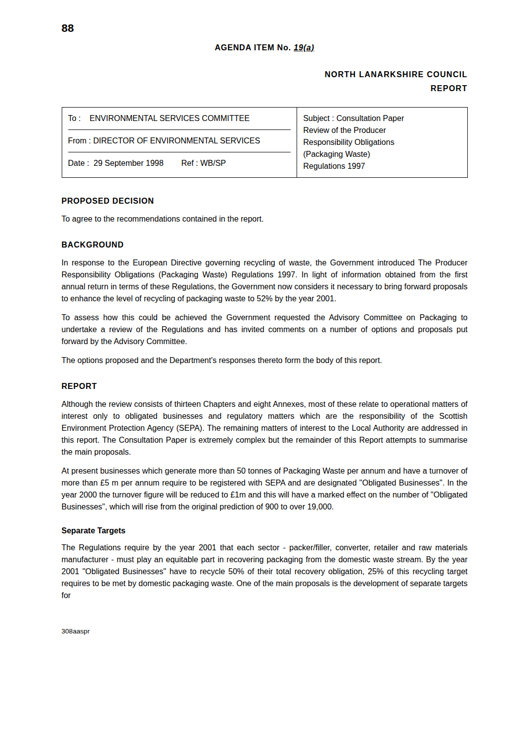88
AGENDA ITEM No. 19(a)
NORTH LANARKSHIRE COUNCIL
REPORT
| To : ENVIRONMENTAL SERVICES COMMITTEE From : DIRECTOR OF ENVIRONMENTAL SERVICES Date : 29 September 1998 Ref : WB/SP | Subject : Consultation Paper Review of the Producer Responsibility Obligations (Packaging Waste) Regulations 1997 |
PROPOSED DECISION
To agree to the recommendations contained in the report.
BACKGROUND
In response to the European Directive governing recycling of waste, the Government introduced The Producer Responsibility Obligations (Packaging Waste) Regulations 1997. In light of information obtained from the first annual return in terms of these Regulations, the Government now considers it necessary to bring forward proposals to enhance the level of recycling of packaging waste to 52% by the year 2001.
To assess how this could be achieved the Government requested the Advisory Committee on Packaging to undertake a review of the Regulations and has invited comments on a number of options and proposals put forward by the Advisory Committee.
The options proposed and the Department's responses thereto form the body of this report.
REPORT
Although the review consists of thirteen Chapters and eight Annexes, most of these relate to operational matters of interest only to obligated businesses and regulatory matters which are the responsibility of the Scottish Environment Protection Agency (SEPA). The remaining matters of interest to the Local Authority are addressed in this report. The Consultation Paper is extremely complex but the remainder of this Report attempts to summarise the main proposals.
At present businesses which generate more than 50 tonnes of Packaging Waste per annum and have a turnover of more than £5 m per annum require to be registered with SEPA and are designated "Obligated Businesses". In the year 2000 the turnover figure will be reduced to £1m and this will have a marked effect on the number of "Obligated Businesses", which will rise from the original prediction of 900 to over 19,000.
Separate Targets
The Regulations require by the year 2001 that each sector - packer/filler, converter, retailer and raw materials manufacturer - must play an equitable part in recovering packaging from the domestic waste stream. By the year 2001 "Obligated Businesses" have to recycle 50% of their total recovery obligation, 25% of this recycling target requires to be met by domestic packaging waste. One of the main proposals is the development of separate targets for
308aaspr